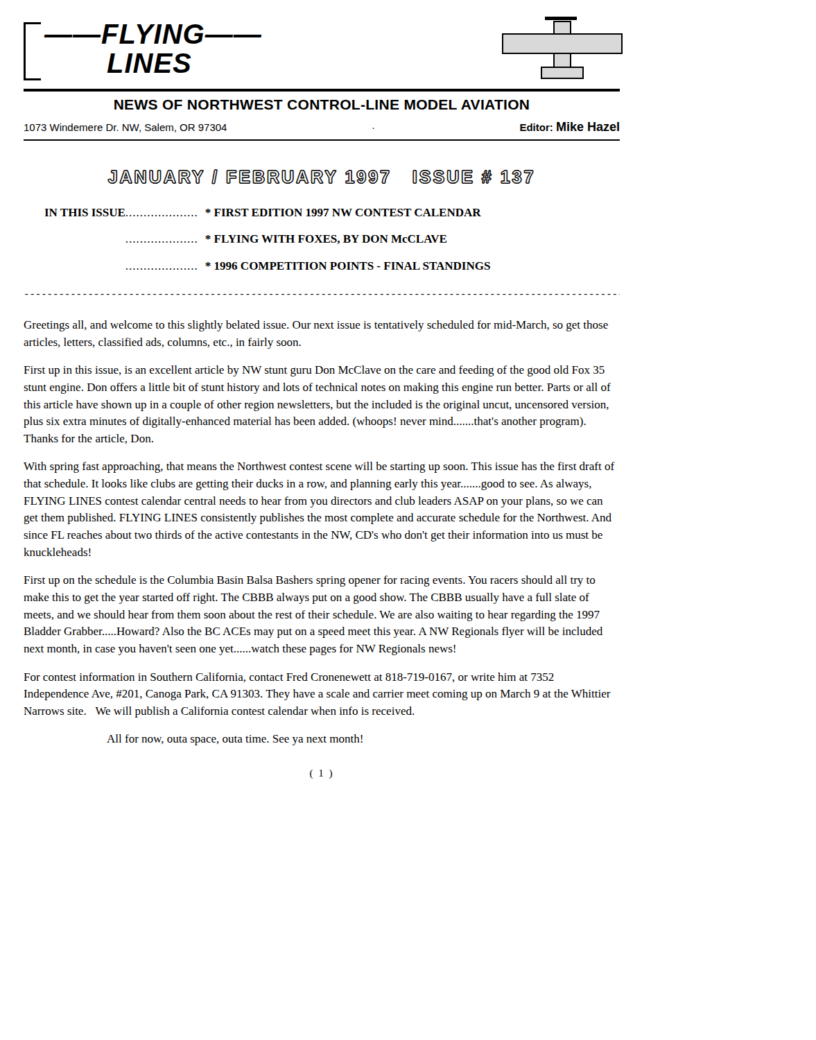——FLYING—— LINES
NEWS OF NORTHWEST CONTROL-LINE MODEL AVIATION
1073 Windemere Dr. NW, Salem, OR 97304 · Editor: Mike Hazel
JANUARY / FEBRUARY 1997 ISSUE # 137
IN THIS ISSUE .................... * FIRST EDITION 1997 NW CONTEST CALENDAR
IN THIS ISSUE .................... * FLYING WITH FOXES, BY DON McCLAVE
IN THIS ISSUE .................... * 1996 COMPETITION POINTS - FINAL STANDINGS
-------------------------------------------------------------------------------------------------------------------------
Greetings all, and welcome to this slightly belated issue. Our next issue is tentatively scheduled for mid-March, so get those articles, letters, classified ads, columns, etc., in fairly soon.
First up in this issue, is an excellent article by NW stunt guru Don McClave on the care and feeding of the good old Fox 35 stunt engine. Don offers a little bit of stunt history and lots of technical notes on making this engine run better. Parts or all of this article have shown up in a couple of other region newsletters, but the included is the original uncut, uncensored version, plus six extra minutes of digitally-enhanced material has been added. (whoops! never mind.......that's another program). Thanks for the article, Don.
With spring fast approaching, that means the Northwest contest scene will be starting up soon. This issue has the first draft of that schedule. It looks like clubs are getting their ducks in a row, and planning early this year.......good to see. As always, FLYING LINES contest calendar central needs to hear from you directors and club leaders ASAP on your plans, so we can get them published. FLYING LINES consistently publishes the most complete and accurate schedule for the Northwest. And since FL reaches about two thirds of the active contestants in the NW, CD's who don't get their information into us must be knuckleheads!
First up on the schedule is the Columbia Basin Balsa Bashers spring opener for racing events. You racers should all try to make this to get the year started off right. The CBBB always put on a good show. The CBBB usually have a full slate of meets, and we should hear from them soon about the rest of their schedule. We are also waiting to hear regarding the 1997 Bladder Grabber.....Howard? Also the BC ACEs may put on a speed meet this year. A NW Regionals flyer will be included next month, in case you haven't seen one yet......watch these pages for NW Regionals news!
For contest information in Southern California, contact Fred Cronenewett at 818-719-0167, or write him at 7352 Independence Ave, #201, Canoga Park, CA 91303. They have a scale and carrier meet coming up on March 9 at the Whittier Narrows site. We will publish a California contest calendar when info is received.
All for now, outa space, outa time. See ya next month!
( 1 )